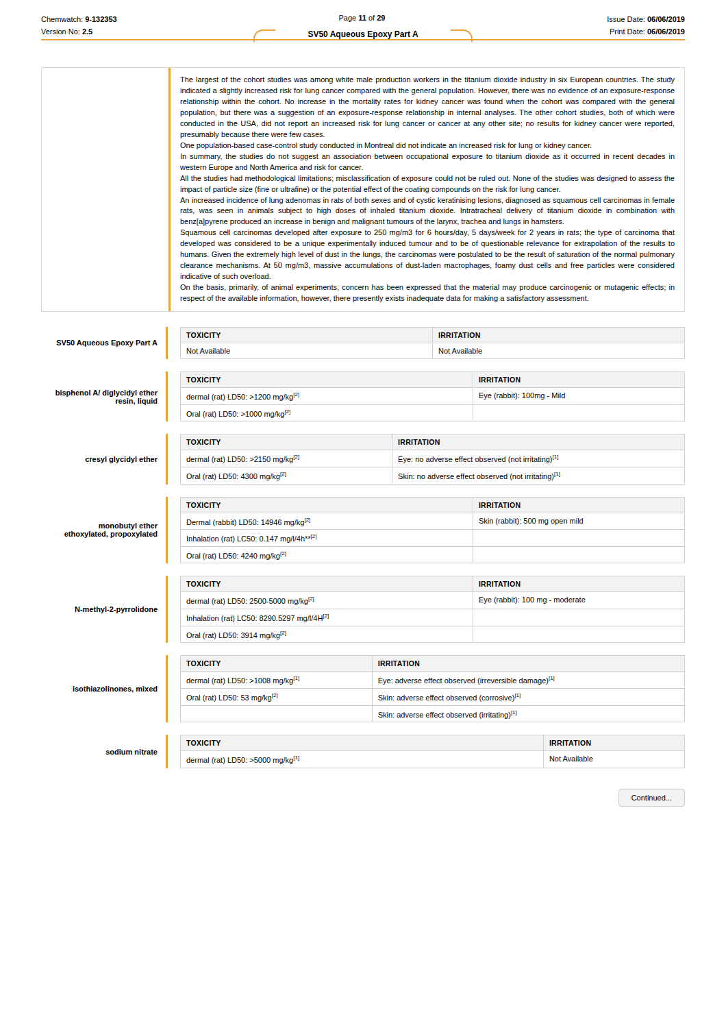Chemwatch: 9-132353
Version No: 2.5
Page 11 of 29
Issue Date: 06/06/2019
Print Date: 06/06/2019
SV50 Aqueous Epoxy Part A
The largest of the cohort studies was among white male production workers in the titanium dioxide industry in six European countries. The study indicated a slightly increased risk for lung cancer compared with the general population. However, there was no evidence of an exposure-response relationship within the cohort. No increase in the mortality rates for kidney cancer was found when the cohort was compared with the general population, but there was a suggestion of an exposure-response relationship in internal analyses. The other cohort studies, both of which were conducted in the USA, did not report an increased risk for lung cancer or cancer at any other site; no results for kidney cancer were reported, presumably because there were few cases.
One population-based case-control study conducted in Montreal did not indicate an increased risk for lung or kidney cancer.
In summary, the studies do not suggest an association between occupational exposure to titanium dioxide as it occurred in recent decades in western Europe and North America and risk for cancer.
All the studies had methodological limitations; misclassification of exposure could not be ruled out. None of the studies was designed to assess the impact of particle size (fine or ultrafine) or the potential effect of the coating compounds on the risk for lung cancer.
An increased incidence of lung adenomas in rats of both sexes and of cystic keratinising lesions, diagnosed as squamous cell carcinomas in female rats, was seen in animals subject to high doses of inhaled titanium dioxide. Intratracheal delivery of titanium dioxide in combination with benz[a]pyrene produced an increase in benign and malignant tumours of the larynx, trachea and lungs in hamsters.
Squamous cell carcinomas developed after exposure to 250 mg/m3 for 6 hours/day, 5 days/week for 2 years in rats; the type of carcinoma that developed was considered to be a unique experimentally induced tumour and to be of questionable relevance for extrapolation of the results to humans. Given the extremely high level of dust in the lungs, the carcinomas were postulated to be the result of saturation of the normal pulmonary clearance mechanisms. At 50 mg/m3, massive accumulations of dust-laden macrophages, foamy dust cells and free particles were considered indicative of such overload.
On the basis, primarily, of animal experiments, concern has been expressed that the material may produce carcinogenic or mutagenic effects; in respect of the available information, however, there presently exists inadequate data for making a satisfactory assessment.
SV50 Aqueous Epoxy Part A
| TOXICITY | IRRITATION |
| --- | --- |
| Not Available | Not Available |
bisphenol A/ diglycidyl ether
resin, liquid
| TOXICITY | IRRITATION |
| --- | --- |
| dermal (rat) LD50: >1200 mg/kg [2] | Eye (rabbit): 100mg - Mild |
| Oral (rat) LD50: >1000 mg/kg [2] | |
cresyl glycidyl ether
| TOXICITY | IRRITATION |
| --- | --- |
| dermal (rat) LD50: >2150 mg/kg [2] | Eye: no adverse effect observed (not irritating) [1] |
| Oral (rat) LD50: 4300 mg/kg [2] | Skin: no adverse effect observed (not irritating) [1] |
monobutyl ether
ethoxylated, propoxylated
| TOXICITY | IRRITATION |
| --- | --- |
| Dermal (rabbit) LD50: 14946 mg/kg [2] | Skin (rabbit): 500 mg open mild |
| Inhalation (rat) LC50: 0.147 mg/l/4h** [2] | |
| Oral (rat) LD50: 4240 mg/kg [2] | |
N-methyl-2-pyrrolidone
| TOXICITY | IRRITATION |
| --- | --- |
| dermal (rat) LD50: 2500-5000 mg/kg [2] | Eye (rabbit): 100 mg - moderate |
| Inhalation (rat) LC50: 8290.5297 mg/l/4H [2] | |
| Oral (rat) LD50: 3914 mg/kg [2] | |
isothiazolinones, mixed
| TOXICITY | IRRITATION |
| --- | --- |
| dermal (rat) LD50: >1008 mg/kg [1] | Eye: adverse effect observed (irreversible damage) [1] |
| Oral (rat) LD50: 53 mg/kg [2] | Skin: adverse effect observed (corrosive) [1] |
| | Skin: adverse effect observed (irritating) [1] |
sodium nitrate
| TOXICITY | IRRITATION |
| --- | --- |
| dermal (rat) LD50: >5000 mg/kg [1] | Not Available |
Continued...